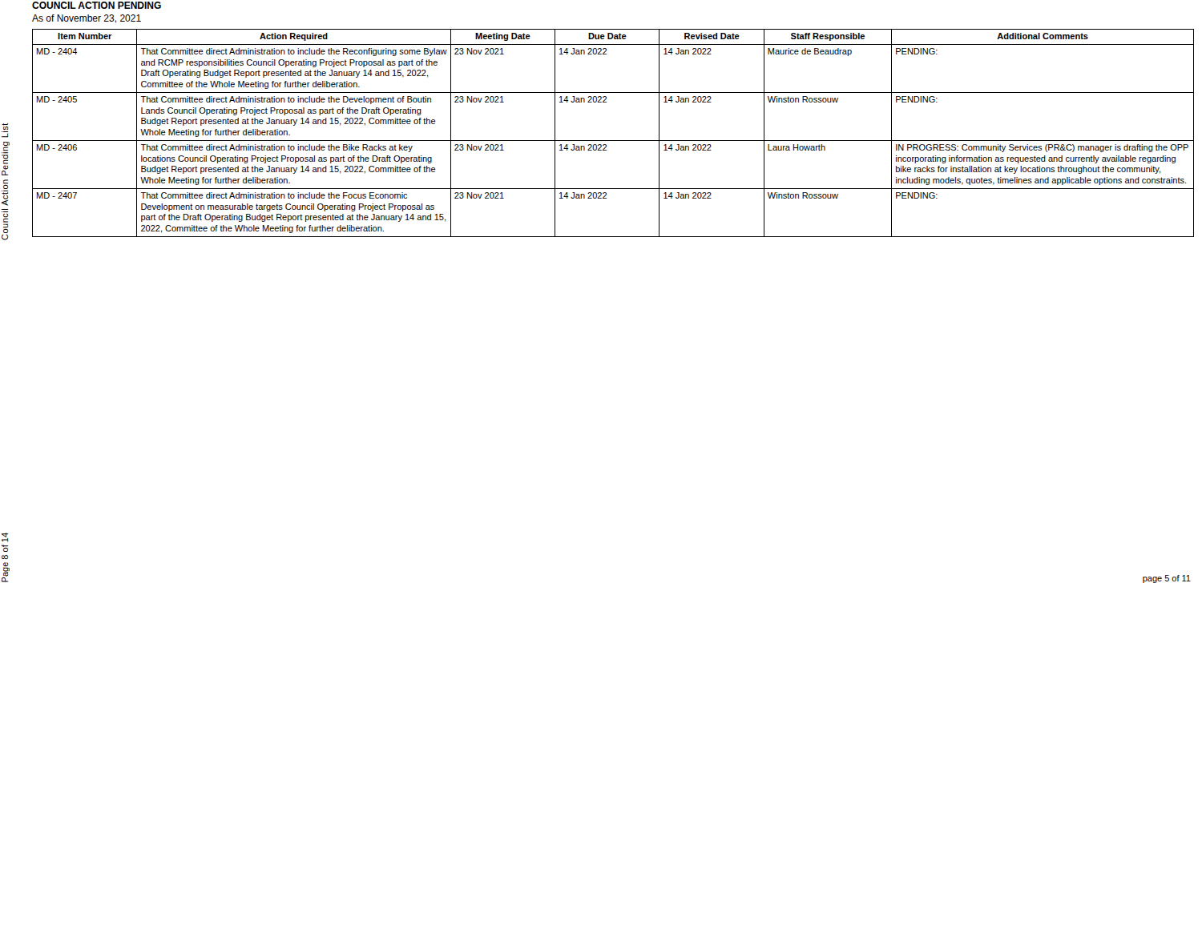Council Action Pending List
Page 8 of 14
Council Action Pending
As of November 23, 2021
| Item Number | Action Required | Meeting Date | Due Date | Revised Date | Staff Responsible | Additional Comments |
| --- | --- | --- | --- | --- | --- | --- |
| MD - 2404 | That Committee direct Administration to include the Reconfiguring some Bylaw and RCMP responsibilities Council Operating Project Proposal as part of the Draft Operating Budget Report presented at the January 14 and 15, 2022, Committee of the Whole Meeting for further deliberation. | 23 Nov 2021 | 14 Jan 2022 | 14 Jan 2022 | Maurice de Beaudrap | PENDING: |
| MD - 2405 | That Committee direct Administration to include the Development of Boutin Lands Council Operating Project Proposal as part of the Draft Operating Budget Report presented at the January 14 and 15, 2022, Committee of the Whole Meeting for further deliberation. | 23 Nov 2021 | 14 Jan 2022 | 14 Jan 2022 | Winston Rossouw | PENDING: |
| MD - 2406 | That Committee direct Administration to include the Bike Racks at key locations Council Operating Project Proposal as part of the Draft Operating Budget Report presented at the January 14 and 15, 2022, Committee of the Whole Meeting for further deliberation. | 23 Nov 2021 | 14 Jan 2022 | 14 Jan 2022 | Laura Howarth | IN PROGRESS: Community Services (PR&C) manager is drafting the OPP incorporating information as requested and currently available regarding bike racks for installation at key locations throughout the community, including models, quotes, timelines and applicable options and constraints. |
| MD - 2407 | That Committee direct Administration to include the Focus Economic Development on measurable targets Council Operating Project Proposal as part of the Draft Operating Budget Report presented at the January 14 and 15, 2022, Committee of the Whole Meeting for further deliberation. | 23 Nov 2021 | 14 Jan 2022 | 14 Jan 2022 | Winston Rossouw | PENDING: |
page 5 of 11